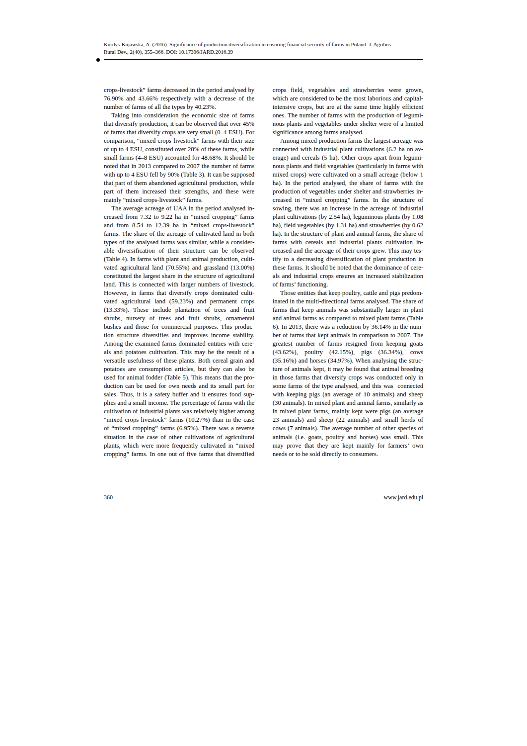Kurdyś-Kujawska, A. (2016). Significance of production diversification in ensuring financial security of farms in Poland. J. Agribus.
Rural Dev., 2(40), 355–366. DOI: 10.17306/JARD.2016.39
crops-livestock” farms decreased in the period analysed by 76.90% and 43.66% respectively with a decrease of the number of farms of all the types by 40.23%.
Taking into consideration the economic size of farms that diversify production, it can be observed that over 45% of farms that diversify crops are very small (0–4 ESU). For comparison, “mixed crops-livestock” farms with their size of up to 4 ESU, constituted over 28% of these farms, while small farms (4–8 ESU) accounted for 48.68%. It should be noted that in 2013 compared to 2007 the number of farms with up to 4 ESU fell by 90% (Table 3). It can be supposed that part of them abandoned agricultural production, while part of them increased their strengths, and these were mainly “mixed crops-livestock” farms.
The average acreage of UAA in the period analysed increased from 7.32 to 9.22 ha in “mixed cropping” farms and from 8.54 to 12.39 ha in “mixed crops-livestock” farms. The share of the acreage of cultivated land in both types of the analysed farms was similar, while a considerable diversification of their structure can be observed (Table 4). In farms with plant and animal production, cultivated agricultural land (70.55%) and grassland (13.00%) constituted the largest share in the structure of agricultural land. This is connected with larger numbers of livestock. However, in farms that diversify crops dominated cultivated agricultural land (59.23%) and permanent crops (13.33%). These include plantation of trees and fruit shrubs, nursery of trees and fruit shrubs, ornamental bushes and those for commercial purposes. This production structure diversifies and improves income stability. Among the examined farms dominated entities with cereals and potatoes cultivation. This may be the result of a versatile usefulness of these plants. Both cereal grain and potatoes are consumption articles, but they can also be used for animal fodder (Table 5). This means that the production can be used for own needs and its small part for sales. Thus, it is a safety buffer and it ensures food supplies and a small income. The percentage of farms with the cultivation of industrial plants was relatively higher among “mixed crops-livestock” farms (10.27%) than in the case of “mixed cropping” farms (6.95%). There was a reverse situation in the case of other cultivations of agricultural plants, which were more frequently cultivated in “mixed cropping” farms. In one out of five farms that diversified crops field, vegetables and strawberries were grown, which are considered to be the most laborious and capital-intensive crops, but are at the same time highly efficient ones. The number of farms with the production of leguminous plants and vegetables under shelter were of a limited significance among farms analysed.
Among mixed production farms the largest acreage was connected with industrial plant cultivations (6.2 ha on average) and cereals (5 ha). Other crops apart from leguminous plants and field vegetables (particularly in farms with mixed crops) were cultivated on a small acreage (below 1 ha). In the period analysed, the share of farms with the production of vegetables under shelter and strawberries increased in “mixed cropping” farms. In the structure of sowing, there was an increase in the acreage of industrial plant cultivations (by 2.54 ha), leguminous plants (by 1.08 ha), field vegetables (by 1.31 ha) and strawberries (by 0.62 ha). In the structure of plant and animal farms, the share of farms with cereals and industrial plants cultivation increased and the acreage of their crops grew. This may testify to a decreasing diversification of plant production in these farms. It should be noted that the dominance of cereals and industrial crops ensures an increased stabilization of farms’ functioning.
Those entities that keep poultry, cattle and pigs predominated in the multi-directional farms analysed. The share of farms that keep animals was substantially larger in plant and animal farms as compared to mixed plant farms (Table 6). In 2013, there was a reduction by 36.14% in the number of farms that kept animals in comparison to 2007. The greatest number of farms resigned from keeping goats (43.62%), poultry (42.15%), pigs (36.34%), cows (35.16%) and horses (34.97%). When analysing the structure of animals kept, it may be found that animal breeding in those farms that diversify crops was conducted only in some farms of the type analysed, and this was connected with keeping pigs (an average of 10 animals) and sheep (30 animals). In mixed plant and animal farms, similarly as in mixed plant farms, mainly kept were pigs (an average 23 animals) and sheep (22 animals) and small herds of cows (7 animals). The average number of other species of animals (i.e. goats, poultry and horses) was small. This may prove that they are kept mainly for farmers’ own needs or to be sold directly to consumers.
360 www.jard.edu.pl